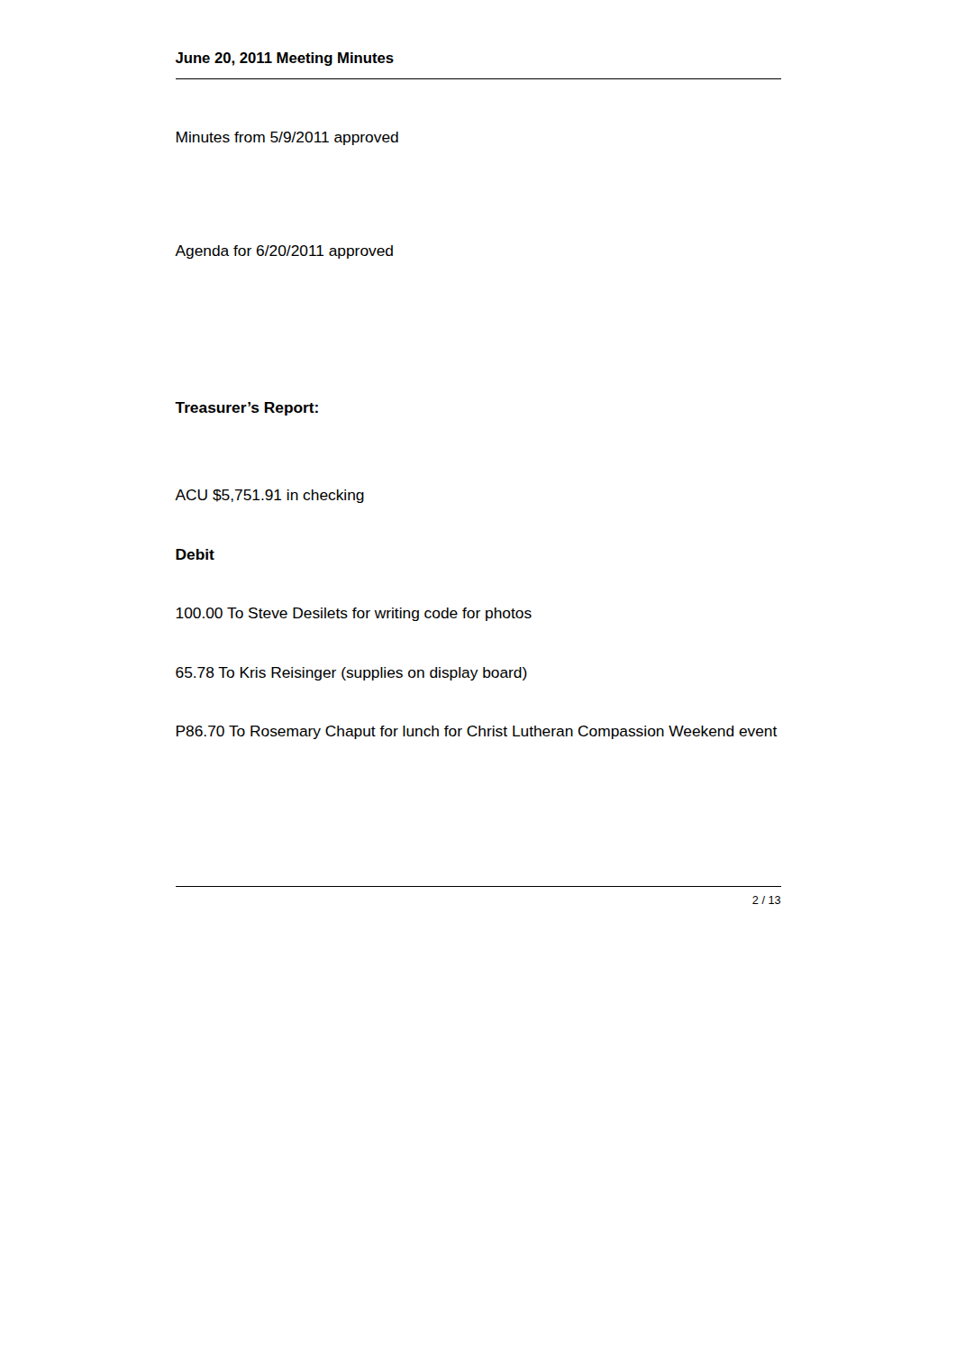June 20, 2011 Meeting Minutes
Minutes from 5/9/2011 approved
Agenda for 6/20/2011 approved
Treasurer’s Report:
ACU $5,751.91 in checking
Debit
100.00 To Steve Desilets for writing code for photos
65.78 To Kris Reisinger (supplies on display board)
P86.70 To Rosemary Chaput for lunch for Christ Lutheran Compassion Weekend event
2 / 13